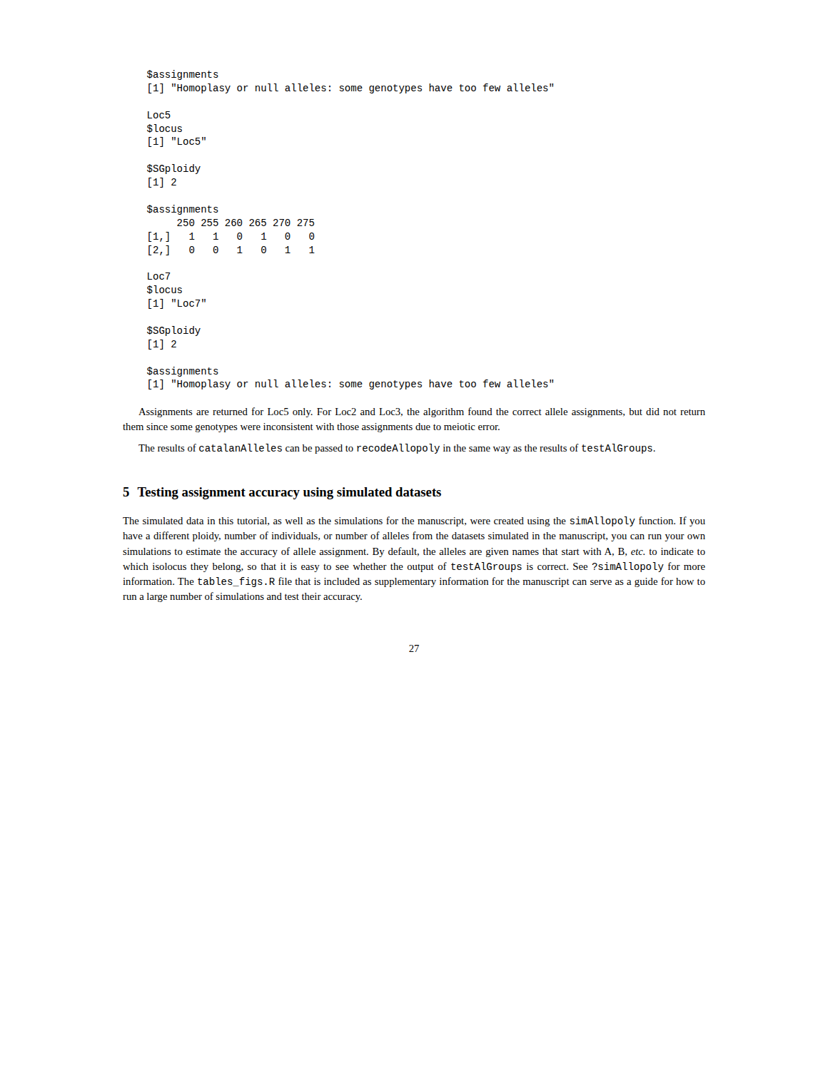$assignments
[1] "Homoplasy or null alleles: some genotypes have too few alleles"

Loc5
$locus
[1] "Loc5"

$SGploidy
[1] 2

$assignments
     250 255 260 265 270 275
[1,]   1   1   0   1   0   0
[2,]   0   0   1   0   1   1

Loc7
$locus
[1] "Loc7"

$SGploidy
[1] 2

$assignments
[1] "Homoplasy or null alleles: some genotypes have too few alleles"
Assignments are returned for Loc5 only. For Loc2 and Loc3, the algorithm found the correct allele assignments, but did not return them since some genotypes were inconsistent with those assignments due to meiotic error.
The results of catalanAlleles can be passed to recodeAllopoly in the same way as the results of testAlGroups.
5 Testing assignment accuracy using simulated datasets
The simulated data in this tutorial, as well as the simulations for the manuscript, were created using the simAllopoly function. If you have a different ploidy, number of individuals, or number of alleles from the datasets simulated in the manuscript, you can run your own simulations to estimate the accuracy of allele assignment. By default, the alleles are given names that start with A, B, etc. to indicate to which isolocus they belong, so that it is easy to see whether the output of testAlGroups is correct. See ?simAllopoly for more information. The tables_figs.R file that is included as supplementary information for the manuscript can serve as a guide for how to run a large number of simulations and test their accuracy.
27